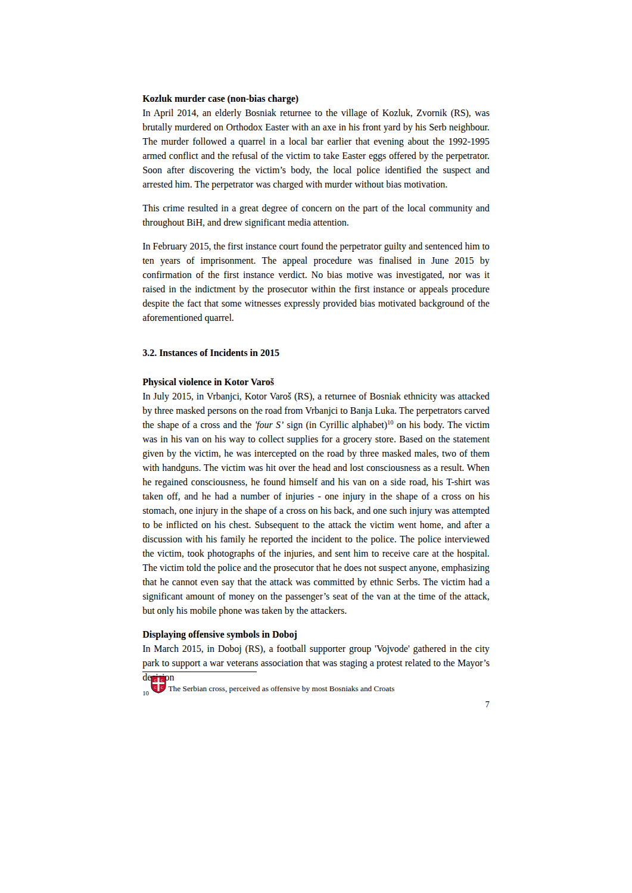Kozluk murder case (non-bias charge)
In April 2014, an elderly Bosniak returnee to the village of Kozluk, Zvornik (RS), was brutally murdered on Orthodox Easter with an axe in his front yard by his Serb neighbour. The murder followed a quarrel in a local bar earlier that evening about the 1992-1995 armed conflict and the refusal of the victim to take Easter eggs offered by the perpetrator. Soon after discovering the victim’s body, the local police identified the suspect and arrested him. The perpetrator was charged with murder without bias motivation.
This crime resulted in a great degree of concern on the part of the local community and throughout BiH, and drew significant media attention.
In February 2015, the first instance court found the perpetrator guilty and sentenced him to ten years of imprisonment. The appeal procedure was finalised in June 2015 by confirmation of the first instance verdict. No bias motive was investigated, nor was it raised in the indictment by the prosecutor within the first instance or appeals procedure despite the fact that some witnesses expressly provided bias motivated background of the aforementioned quarrel.
3.2. Instances of Incidents in 2015
Physical violence in Kotor Varoš
In July 2015, in Vrbanjci, Kotor Varoš (RS), a returnee of Bosniak ethnicity was attacked by three masked persons on the road from Vrbanjci to Banja Luka. The perpetrators carved the shape of a cross and the 'four S’ sign (in Cyrillic alphabet)10 on his body. The victim was in his van on his way to collect supplies for a grocery store. Based on the statement given by the victim, he was intercepted on the road by three masked males, two of them with handguns. The victim was hit over the head and lost consciousness as a result. When he regained consciousness, he found himself and his van on a side road, his T-shirt was taken off, and he had a number of injuries - one injury in the shape of a cross on his stomach, one injury in the shape of a cross on his back, and one such injury was attempted to be inflicted on his chest. Subsequent to the attack the victim went home, and after a discussion with his family he reported the incident to the police. The police interviewed the victim, took photographs of the injuries, and sent him to receive care at the hospital. The victim told the police and the prosecutor that he does not suspect anyone, emphasizing that he cannot even say that the attack was committed by ethnic Serbs. The victim had a significant amount of money on the passenger’s seat of the van at the time of the attack, but only his mobile phone was taken by the attackers.
Displaying offensive symbols in Doboj
In March 2015, in Doboj (RS), a football supporter group 'Vojvode' gathered in the city park to support a war veterans association that was staging a protest related to the Mayor’s decision
10 С С С С The Serbian cross, perceived as offensive by most Bosniaks and Croats
7